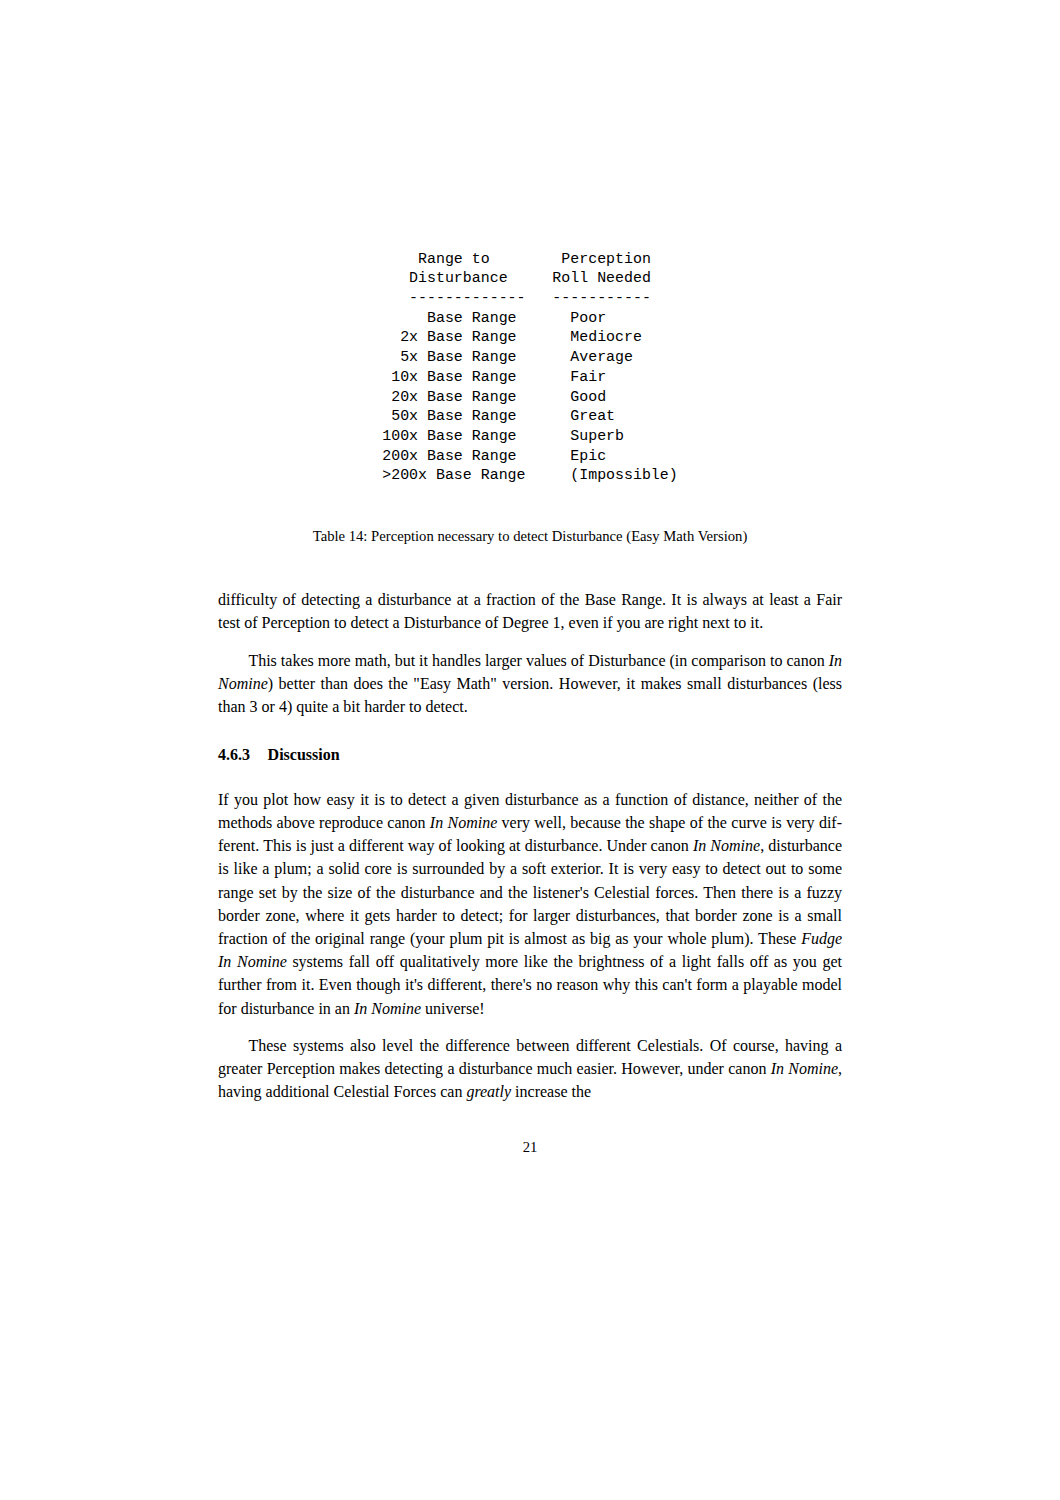Range to        Perception
   Disturbance     Roll Needed
   -------------   -----------
     Base Range      Poor
  2x Base Range      Mediocre
  5x Base Range      Average
 10x Base Range      Fair
 20x Base Range      Good
 50x Base Range      Great
100x Base Range      Superb
200x Base Range      Epic
>200x Base Range     (Impossible)
Table 14: Perception necessary to detect Disturbance (Easy Math Version)
difficulty of detecting a disturbance at a fraction of the Base Range. It is always at least a Fair test of Perception to detect a Disturbance of Degree 1, even if you are right next to it.
This takes more math, but it handles larger values of Disturbance (in comparison to canon In Nomine) better than does the "Easy Math" version. However, it makes small disturbances (less than 3 or 4) quite a bit harder to detect.
4.6.3 Discussion
If you plot how easy it is to detect a given disturbance as a function of distance, neither of the methods above reproduce canon In Nomine very well, because the shape of the curve is very different. This is just a different way of looking at disturbance. Under canon In Nomine, disturbance is like a plum; a solid core is surrounded by a soft exterior. It is very easy to detect out to some range set by the size of the disturbance and the listener's Celestial forces. Then there is a fuzzy border zone, where it gets harder to detect; for larger disturbances, that border zone is a small fraction of the original range (your plum pit is almost as big as your whole plum). These Fudge In Nomine systems fall off qualitatively more like the brightness of a light falls off as you get further from it. Even though it's different, there's no reason why this can't form a playable model for disturbance in an In Nomine universe!
These systems also level the difference between different Celestials. Of course, having a greater Perception makes detecting a disturbance much easier. However, under canon In Nomine, having additional Celestial Forces can greatly increase the
21